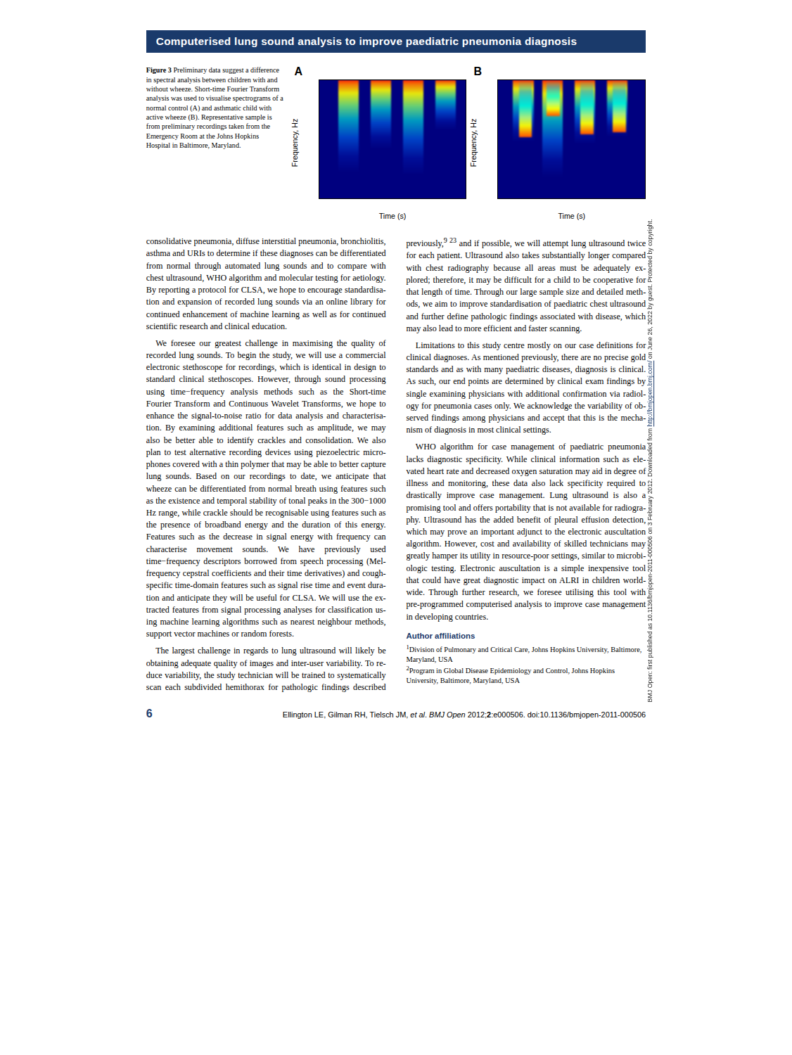BMJ Open: first published as 10.1136/bmjopen-2011-000506 on 3 February 2012. Downloaded from http://bmjopen.bmj.com/ on June 26, 2022 by guest. Protected by copyright.
Computerised lung sound analysis to improve paediatric pneumonia diagnosis
Figure 3 Preliminary data suggest a difference in spectral analysis between children with and without wheeze. Short-time Fourier Transform analysis was used to visualise spectrograms of a normal control (A) and asthmatic child with active wheeze (B). Representative sample is from preliminary recordings taken from the Emergency Room at the Johns Hopkins Hospital in Baltimore, Maryland.
A
Frequency, Hz
100 200 300 400 500 600 700 800 1 2 3 4
Time (s)
B
Frequency, Hz
100 200 300 400 500 600 700 800 1 2 3 4
Time (s)
consolidative pneumonia, diffuse interstitial pneumonia, bronchiolitis, asthma and URIs to determine if these diagnoses can be differentiated from normal through automated lung sounds and to compare with chest ultrasound, WHO algorithm and molecular testing for aetiology. By reporting a protocol for CLSA, we hope to encourage standardisation and expansion of recorded lung sounds via an online library for continued enhancement of machine learning as well as for continued scientific research and clinical education.
We foresee our greatest challenge in maximising the quality of recorded lung sounds. To begin the study, we will use a commercial electronic stethoscope for recordings, which is identical in design to standard clinical stethoscopes. However, through sound processing using time−frequency analysis methods such as the Short-time Fourier Transform and Continuous Wavelet Transforms, we hope to enhance the signal-to-noise ratio for data analysis and characterisation. By examining additional features such as amplitude, we may also be better able to identify crackles and consolidation. We also plan to test alternative recording devices using piezoelectric microphones covered with a thin polymer that may be able to better capture lung sounds. Based on our recordings to date, we anticipate that wheeze can be differentiated from normal breath using features such as the existence and temporal stability of tonal peaks in the 300−1000 Hz range, while crackle should be recognisable using features such as the presence of broadband energy and the duration of this energy. Features such as the decrease in signal energy with frequency can characterise movement sounds. We have previously used time−frequency descriptors borrowed from speech processing (Mel-frequency cepstral coefficients and their time derivatives) and cough-specific time-domain features such as signal rise time and event duration and anticipate they will be useful for CLSA. We will use the extracted features from signal processing analyses for classification using machine learning algorithms such as nearest neighbour methods, support vector machines or random forests.
The largest challenge in regards to lung ultrasound will likely be obtaining adequate quality of images and inter-user variability. To reduce variability, the study technician will be trained to systematically scan each subdivided hemithorax for pathologic findings described previously,9 23 and if possible, we will attempt lung ultrasound twice for each patient. Ultrasound also takes substantially longer compared with chest radiography because all areas must be adequately explored; therefore, it may be difficult for a child to be cooperative for that length of time. Through our large sample size and detailed methods, we aim to improve standardisation of paediatric chest ultrasound and further define pathologic findings associated with disease, which may also lead to more efficient and faster scanning.
Limitations to this study centre mostly on our case definitions for clinical diagnoses. As mentioned previously, there are no precise gold standards and as with many paediatric diseases, diagnosis is clinical. As such, our end points are determined by clinical exam findings by single examining physicians with additional confirmation via radiology for pneumonia cases only. We acknowledge the variability of observed findings among physicians and accept that this is the mechanism of diagnosis in most clinical settings.
WHO algorithm for case management of paediatric pneumonia lacks diagnostic specificity. While clinical information such as elevated heart rate and decreased oxygen saturation may aid in degree of illness and monitoring, these data also lack specificity required to drastically improve case management. Lung ultrasound is also a promising tool and offers portability that is not available for radiography. Ultrasound has the added benefit of pleural effusion detection, which may prove an important adjunct to the electronic auscultation algorithm. However, cost and availability of skilled technicians may greatly hamper its utility in resource-poor settings, similar to microbiologic testing. Electronic auscultation is a simple inexpensive tool that could have great diagnostic impact on ALRI in children worldwide. Through further research, we foresee utilising this tool with pre-programmed computerised analysis to improve case management in developing countries.
Author affiliations
1Division of Pulmonary and Critical Care, Johns Hopkins University, Baltimore, Maryland, USA
2Program in Global Disease Epidemiology and Control, Johns Hopkins University, Baltimore, Maryland, USA
6
Ellington LE, Gilman RH, Tielsch JM, et al. BMJ Open 2012;2:e000506. doi:10.1136/bmjopen-2011-000506